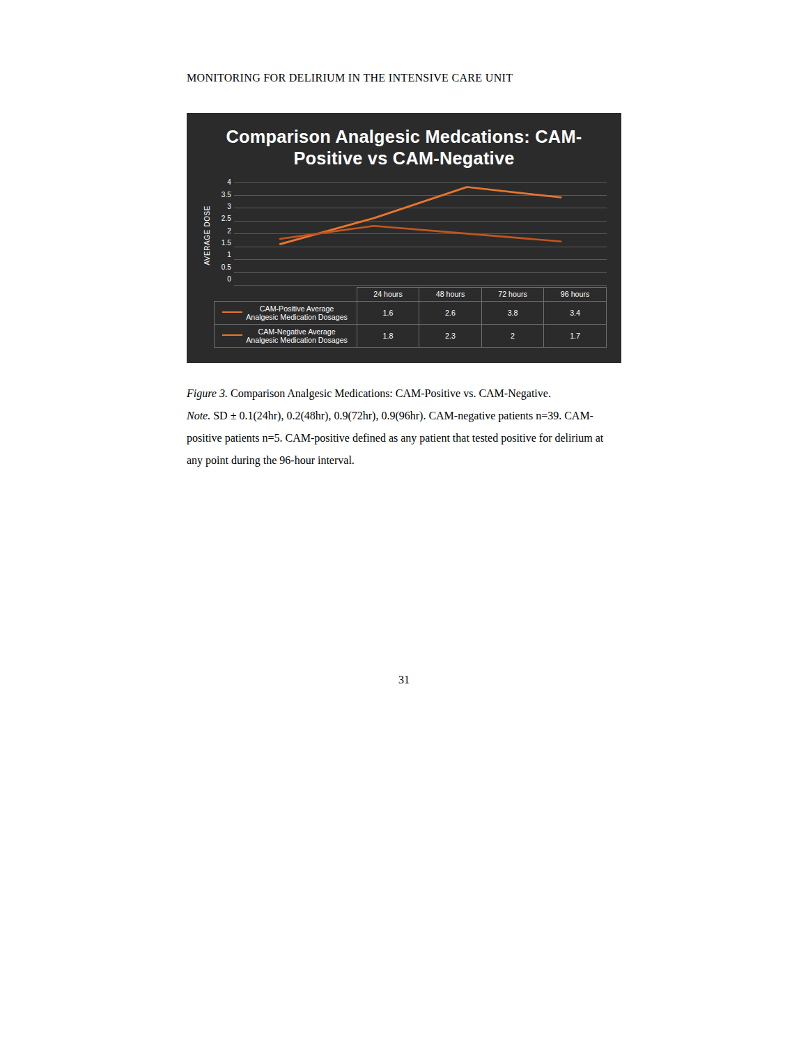Monitoring for Delirium in the Intensive Care Unit
Comparison Analgesic Medcations: CAM-
Positive vs CAM-Negative
AVERAGE DOSE
4 3.5 3 2.5 2 1.5 1 0.5 0
| | 24 hours | 48 hours | 72 hours | 96 hours |
| CAM-Positive Average Analgesic Medication Dosages | 1.6 | 2.6 | 3.8 | 3.4 |
| CAM-Negative Average Analgesic Medication Dosages | 1.8 | 2.3 | 2 | 1.7 |
Figure 3. Comparison Analgesic Medications: CAM-Positive vs. CAM-Negative.
Note. SD ± 0.1(24hr), 0.2(48hr), 0.9(72hr), 0.9(96hr). CAM-negative patients n=39. CAM-positive patients n=5. CAM-positive defined as any patient that tested positive for delirium at any point during the 96-hour interval.
31